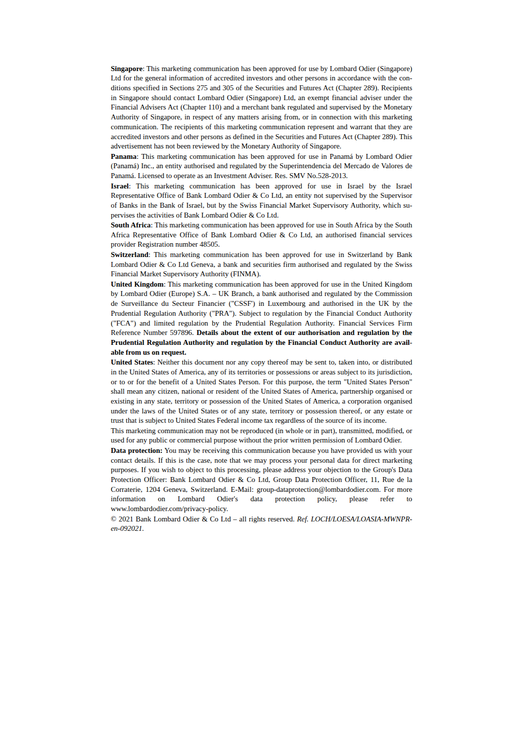Singapore: This marketing communication has been approved for use by Lombard Odier (Singapore) Ltd for the general information of accredited investors and other persons in accordance with the conditions specified in Sections 275 and 305 of the Securities and Futures Act (Chapter 289). Recipients in Singapore should contact Lombard Odier (Singapore) Ltd, an exempt financial adviser under the Financial Advisers Act (Chapter 110) and a merchant bank regulated and supervised by the Monetary Authority of Singapore, in respect of any matters arising from, or in connection with this marketing communication. The recipients of this marketing communication represent and warrant that they are accredited investors and other persons as defined in the Securities and Futures Act (Chapter 289). This advertisement has not been reviewed by the Monetary Authority of Singapore.
Panama: This marketing communication has been approved for use in Panamá by Lombard Odier (Panamá) Inc., an entity authorised and regulated by the Superintendencia del Mercado de Valores de Panamá. Licensed to operate as an Investment Adviser. Res. SMV No.528-2013.
Israel: This marketing communication has been approved for use in Israel by the Israel Representative Office of Bank Lombard Odier & Co Ltd, an entity not supervised by the Supervisor of Banks in the Bank of Israel, but by the Swiss Financial Market Supervisory Authority, which supervises the activities of Bank Lombard Odier & Co Ltd.
South Africa: This marketing communication has been approved for use in South Africa by the South Africa Representative Office of Bank Lombard Odier & Co Ltd, an authorised financial services provider Registration number 48505.
Switzerland: This marketing communication has been approved for use in Switzerland by Bank Lombard Odier & Co Ltd Geneva, a bank and securities firm authorised and regulated by the Swiss Financial Market Supervisory Authority (FINMA).
United Kingdom: This marketing communication has been approved for use in the United Kingdom by Lombard Odier (Europe) S.A. – UK Branch, a bank authorised and regulated by the Commission de Surveillance du Secteur Financier ("CSSF') in Luxembourg and authorised in the UK by the Prudential Regulation Authority ("PRA"). Subject to regulation by the Financial Conduct Authority ("FCA") and limited regulation by the Prudential Regulation Authority. Financial Services Firm Reference Number 597896. Details about the extent of our authorisation and regulation by the Prudential Regulation Authority and regulation by the Financial Conduct Authority are available from us on request.
United States: Neither this document nor any copy thereof may be sent to, taken into, or distributed in the United States of America, any of its territories or possessions or areas subject to its jurisdiction, or to or for the benefit of a United States Person. For this purpose, the term "United States Person" shall mean any citizen, national or resident of the United States of America, partnership organised or existing in any state, territory or possession of the United States of America, a corporation organised under the laws of the United States or of any state, territory or possession thereof, or any estate or trust that is subject to United States Federal income tax regardless of the source of its income.
This marketing communication may not be reproduced (in whole or in part), transmitted, modified, or used for any public or commercial purpose without the prior written permission of Lombard Odier.
Data protection: You may be receiving this communication because you have provided us with your contact details. If this is the case, note that we may process your personal data for direct marketing purposes. If you wish to object to this processing, please address your objection to the Group's Data Protection Officer: Bank Lombard Odier & Co Ltd, Group Data Protection Officer, 11, Rue de la Corraterie, 1204 Geneva, Switzerland. E-Mail: group-dataprotection@lombardodier.com. For more information on Lombard Odier's data protection policy, please refer to www.lombardodier.com/privacy-policy.
© 2021 Bank Lombard Odier & Co Ltd – all rights reserved. Ref. LOCH/LOESA/LOASIA-MWNPR-en-092021.